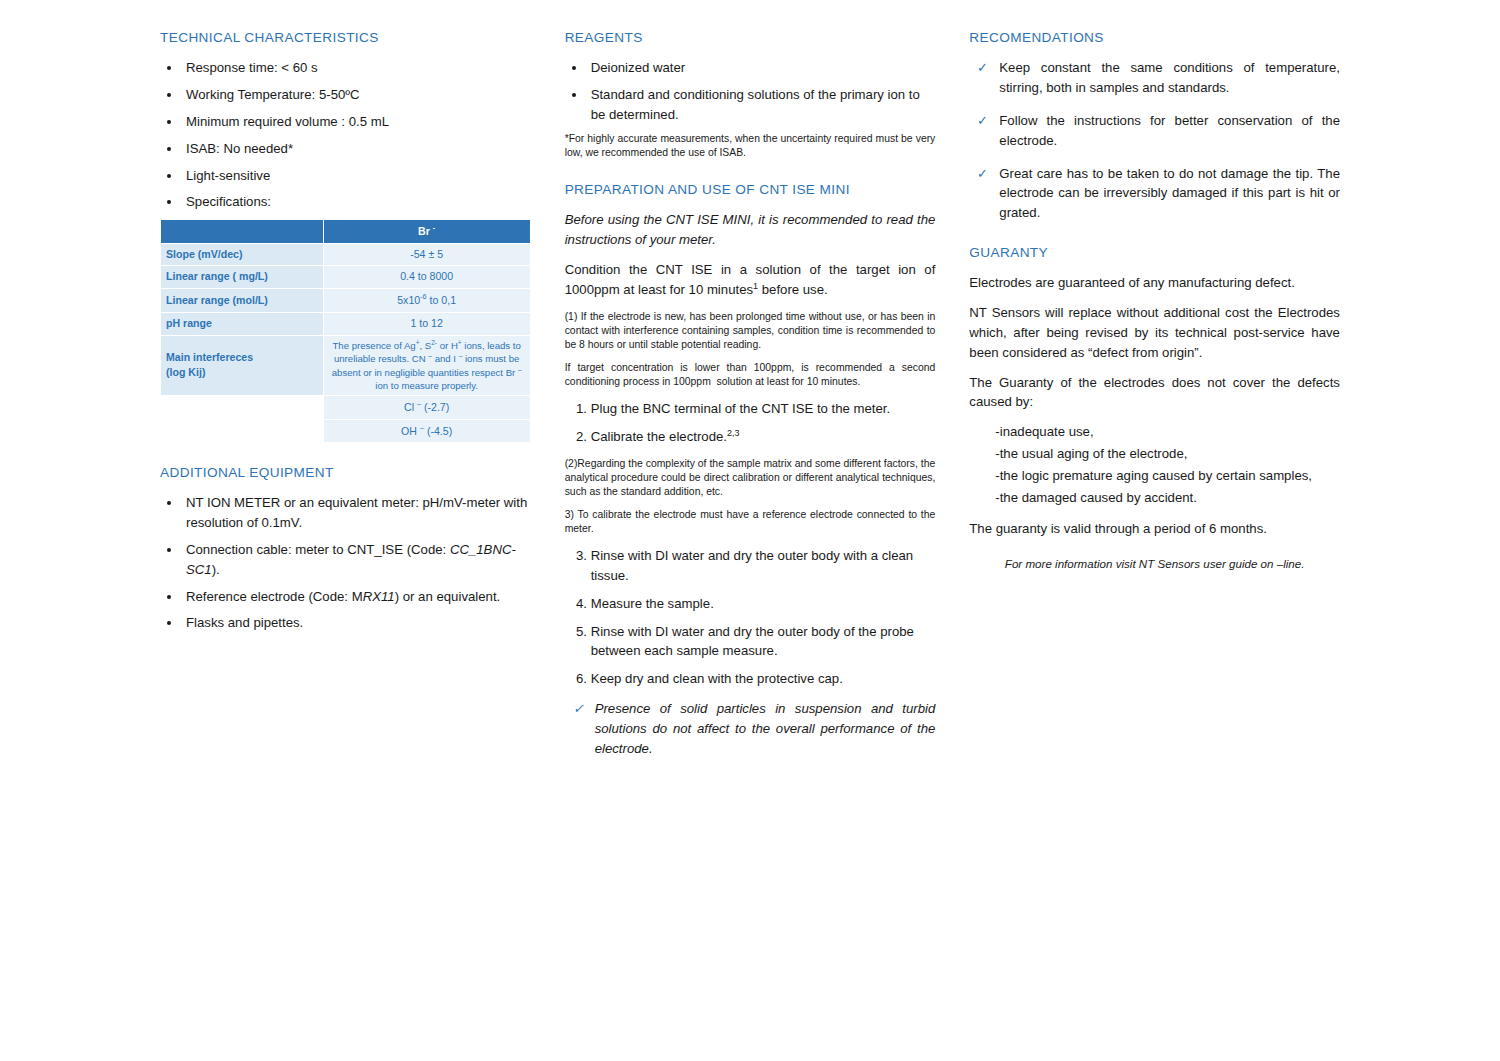Technical characteristics
Response time: < 60 s
Working Temperature: 5-50ºC
Minimum required volume : 0.5 mL
ISAB: No needed*
Light-sensitive
Specifications:
| | Br - |
| --- | --- |
| Slope (mV/dec) | -54 ± 5 |
| Linear range ( mg/L) | 0.4 to 8000 |
| Linear range (mol/L) | 5x10 -6 to 0,1 |
| pH range | 1 to 12 |
| Main interfereces (log Kij) | The presence of Ag + , S 2- or H + ions, leads to unreliable results. CN – and I – ions must be absent or in negligible quantities respect Br – ion to measure properly. |
| | Cl – (-2.7) |
| | OH – (-4.5) |
Additional equipment
NT ION METER or an equivalent meter: pH/mV-meter with resolution of 0.1mV.
Connection cable: meter to CNT_ISE (Code: CC_1BNC-SC1).
Reference electrode (Code: MRX11) or an equivalent.
Flasks and pipettes.
Reagents
Deionized water
Standard and conditioning solutions of the primary ion to be determined.
*For highly accurate measurements, when the uncertainty required must be very low, we recommended the use of ISAB.
Preparation and use of CNT ISE MINI
Before using the CNT ISE MINI, it is recommended to read the instructions of your meter.
Condition the CNT ISE in a solution of the target ion of 1000ppm at least for 10 minutes1 before use.
(1) If the electrode is new, has been prolonged time without use, or has been in contact with interference containing samples, condition time is recommended to be 8 hours or until stable potential reading.
If target concentration is lower than 100ppm, is recommended a second conditioning process in 100ppm solution at least for 10 minutes.
Plug the BNC terminal of the CNT ISE to the meter.
Calibrate the electrode.2,3
(2)Regarding the complexity of the sample matrix and some different factors, the analytical procedure could be direct calibration or different analytical techniques, such as the standard addition, etc.
3) To calibrate the electrode must have a reference electrode connected to the meter.
Rinse with DI water and dry the outer body with a clean tissue.
Measure the sample.
Rinse with DI water and dry the outer body of the probe between each sample measure.
Keep dry and clean with the protective cap.
Presence of solid particles in suspension and turbid solutions do not affect to the overall performance of the electrode.
Recomendations
Keep constant the same conditions of temperature, stirring, both in samples and standards.
Follow the instructions for better conservation of the electrode.
Great care has to be taken to do not damage the tip. The electrode can be irreversibly damaged if this part is hit or grated.
Guaranty
Electrodes are guaranteed of any manufacturing defect.
NT Sensors will replace without additional cost the Electrodes which, after being revised by its technical post-service have been considered as “defect from origin”.
The Guaranty of the electrodes does not cover the defects caused by:
-inadequate use,
-the usual aging of the electrode,
-the logic premature aging caused by certain samples,
-the damaged caused by accident.
The guaranty is valid through a period of 6 months.
For more information visit NT Sensors user guide on –line.